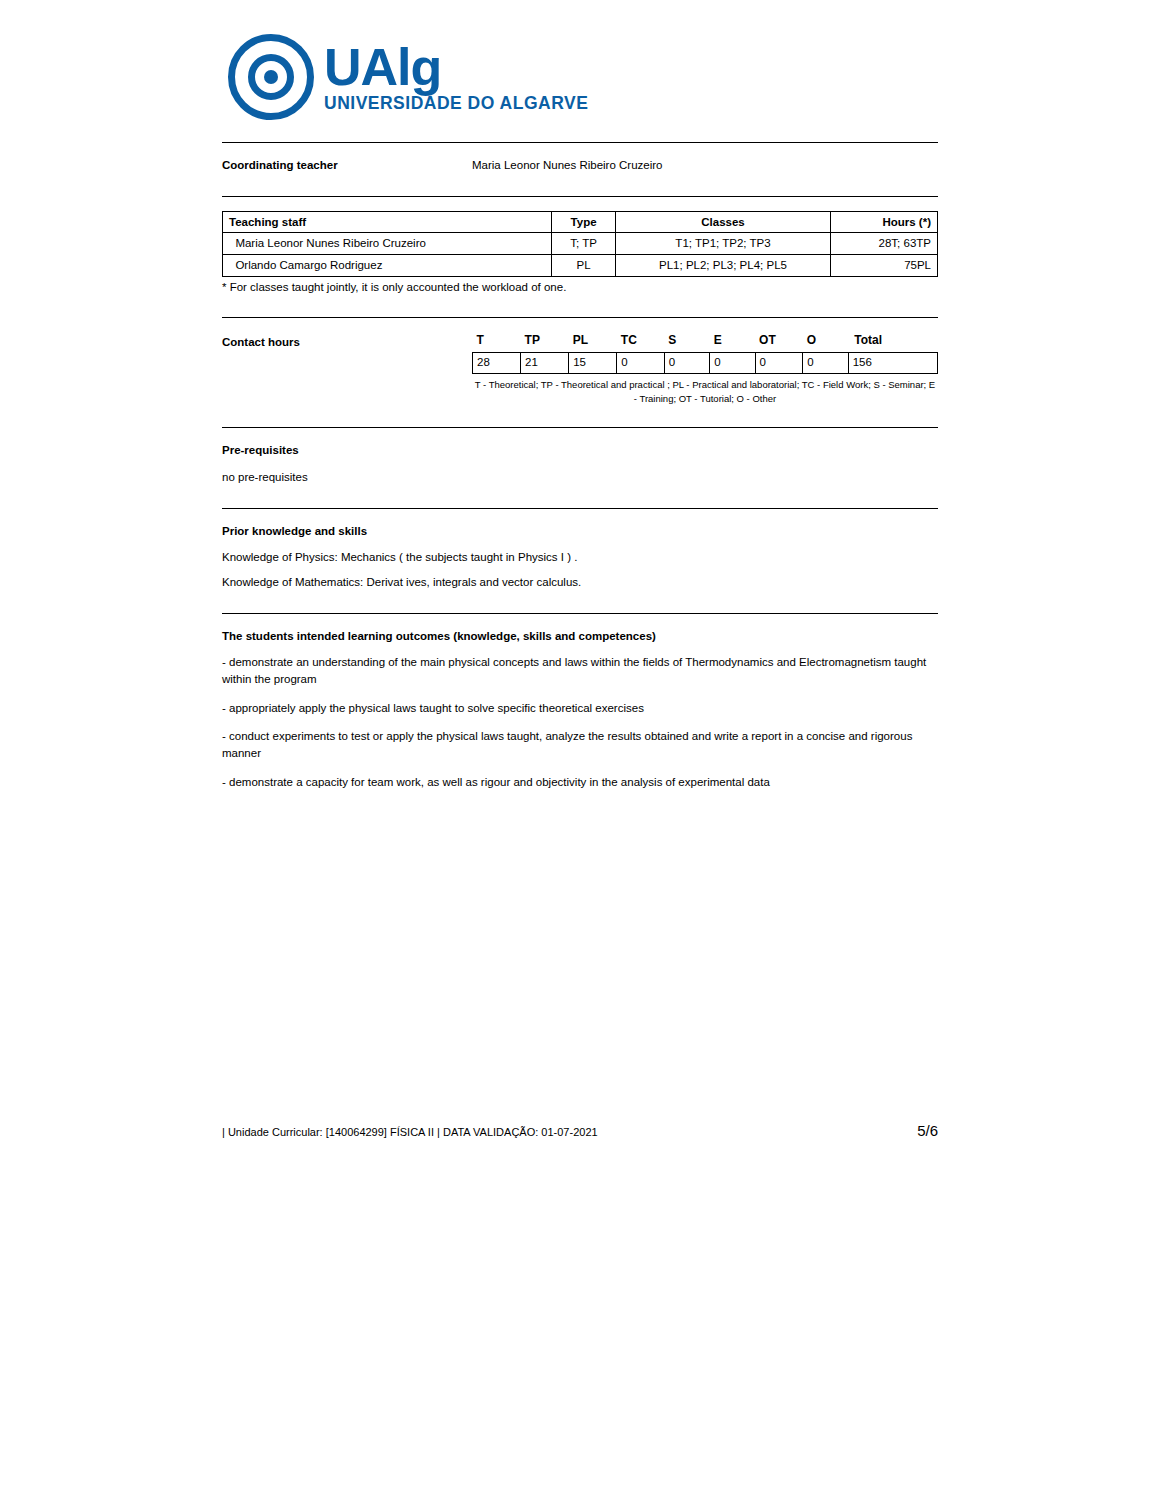UAlg
UNIVERSIDADE DO ALGARVE
Coordinating teacher
Maria Leonor Nunes Ribeiro Cruzeiro
| Teaching staff | Type | Classes | Hours (*) |
| --- | --- | --- | --- |
| Maria Leonor Nunes Ribeiro Cruzeiro | T; TP | T1; TP1; TP2; TP3 | 28T; 63TP |
| Orlando Camargo Rodriguez | PL | PL1; PL2; PL3; PL4; PL5 | 75PL |
* For classes taught jointly, it is only accounted the workload of one.
Contact hours
| T | TP | PL | TC | S | E | OT | O | Total |
| 28 | 21 | 15 | 0 | 0 | 0 | 0 | 0 | 156 |
T - Theoretical; TP - Theoretical and practical ; PL - Practical and laboratorial; TC - Field Work; S - Seminar; E - Training; OT - Tutorial; O - Other
Pre-requisites
no pre-requisites
Prior knowledge and skills
Knowledge of Physics: Mechanics ( the subjects taught in Physics I ) .
Knowledge of Mathematics: Derivat ives, integrals and vector calculus.
The students intended learning outcomes (knowledge, skills and competences)
- demonstrate an understanding of the main physical concepts and laws within the fields of Thermodynamics and Electromagnetism taught within the program
- appropriately apply the physical laws taught to solve specific theoretical exercises
- conduct experiments to test or apply the physical laws taught, analyze the results obtained and write a report in a concise and rigorous manner
- demonstrate a capacity for team work, as well as rigour and objectivity in the analysis of experimental data
| Unidade Curricular: [140064299] FÍSICA II | DATA VALIDAÇÃO: 01-07-2021
5/6